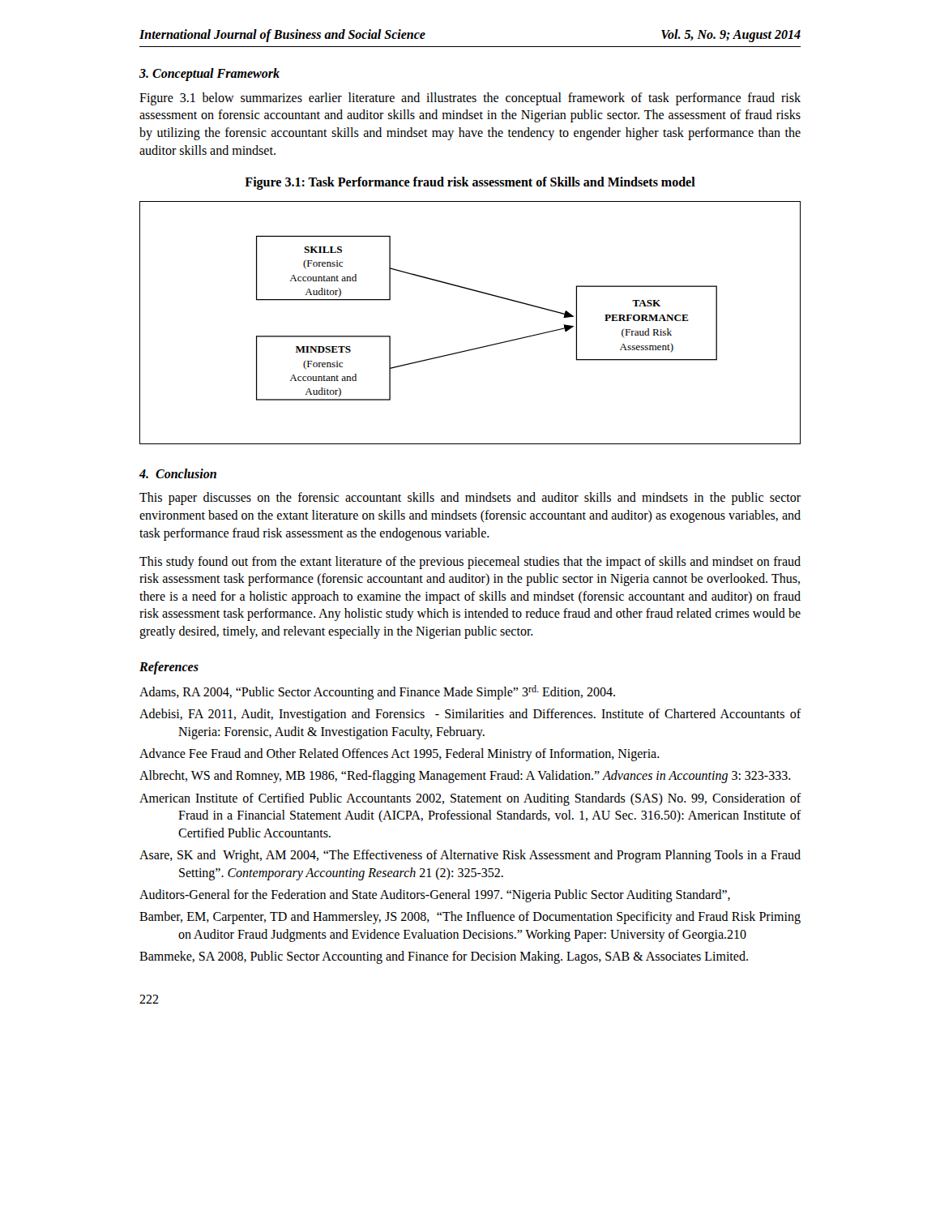International Journal of Business and Social Science Vol. 5, No. 9; August 2014
3. Conceptual Framework
Figure 3.1 below summarizes earlier literature and illustrates the conceptual framework of task performance fraud risk assessment on forensic accountant and auditor skills and mindset in the Nigerian public sector. The assessment of fraud risks by utilizing the forensic accountant skills and mindset may have the tendency to engender higher task performance than the auditor skills and mindset.
Figure 3.1: Task Performance fraud risk assessment of Skills and Mindsets model
SKILLS (Forensic Accountant and Auditor) MINDSETS (Forensic Accountant and Auditor) TASK PERFORMANCE (Fraud Risk Assessment)
4. Conclusion
This paper discusses on the forensic accountant skills and mindsets and auditor skills and mindsets in the public sector environment based on the extant literature on skills and mindsets (forensic accountant and auditor) as exogenous variables, and task performance fraud risk assessment as the endogenous variable.
This study found out from the extant literature of the previous piecemeal studies that the impact of skills and mindset on fraud risk assessment task performance (forensic accountant and auditor) in the public sector in Nigeria cannot be overlooked. Thus, there is a need for a holistic approach to examine the impact of skills and mindset (forensic accountant and auditor) on fraud risk assessment task performance. Any holistic study which is intended to reduce fraud and other fraud related crimes would be greatly desired, timely, and relevant especially in the Nigerian public sector.
References
Adams, RA 2004, “Public Sector Accounting and Finance Made Simple” 3rd. Edition, 2004.
Adebisi, FA 2011, Audit, Investigation and Forensics - Similarities and Differences. Institute of Chartered Accountants of Nigeria: Forensic, Audit & Investigation Faculty, February.
Advance Fee Fraud and Other Related Offences Act 1995, Federal Ministry of Information, Nigeria.
Albrecht, WS and Romney, MB 1986, “Red-flagging Management Fraud: A Validation.” Advances in Accounting 3: 323-333.
American Institute of Certified Public Accountants 2002, Statement on Auditing Standards (SAS) No. 99, Consideration of Fraud in a Financial Statement Audit (AICPA, Professional Standards, vol. 1, AU Sec. 316.50): American Institute of Certified Public Accountants.
Asare, SK and Wright, AM 2004, “The Effectiveness of Alternative Risk Assessment and Program Planning Tools in a Fraud Setting”. Contemporary Accounting Research 21 (2): 325-352.
Auditors-General for the Federation and State Auditors-General 1997. “Nigeria Public Sector Auditing Standard”,
Bamber, EM, Carpenter, TD and Hammersley, JS 2008, “The Influence of Documentation Specificity and Fraud Risk Priming on Auditor Fraud Judgments and Evidence Evaluation Decisions.” Working Paper: University of Georgia.210
Bammeke, SA 2008, Public Sector Accounting and Finance for Decision Making. Lagos, SAB & Associates Limited.
222